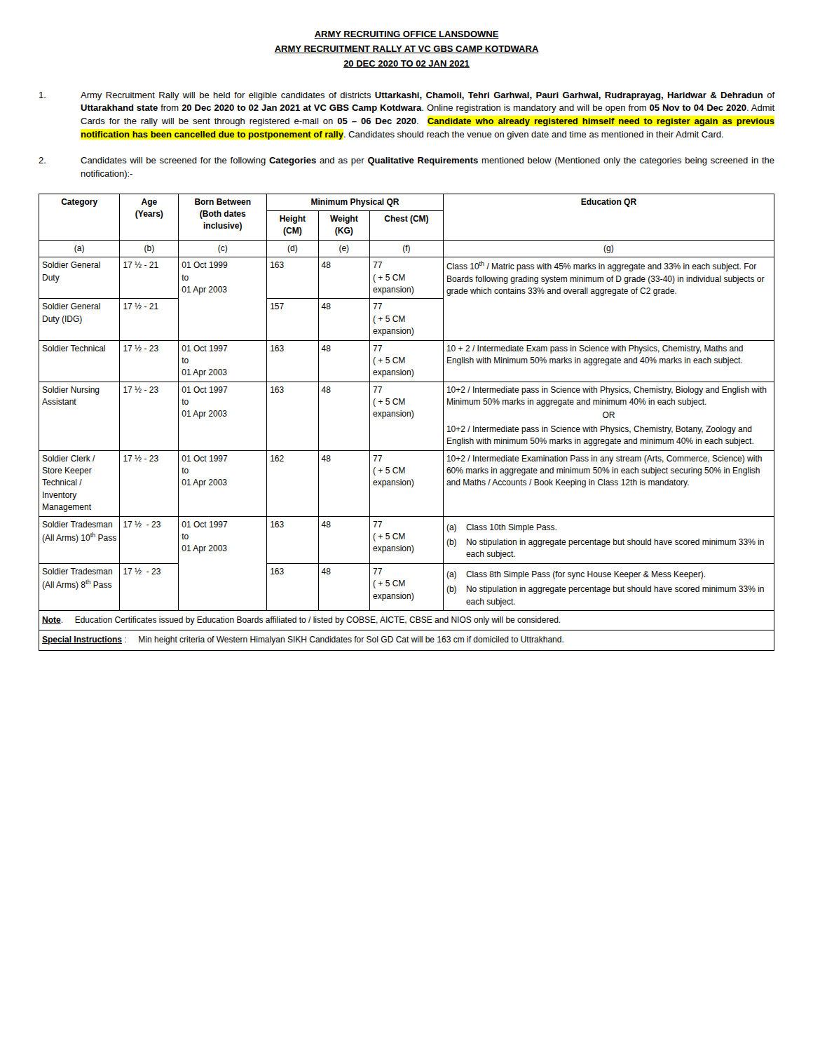ARMY RECRUITING OFFICE LANSDOWNE
ARMY RECRUITMENT RALLY AT VC GBS CAMP KOTDWARA
20 DEC 2020 TO 02 JAN 2021
1.
Army Recruitment Rally will be held for eligible candidates of districts Uttarkashi, Chamoli, Tehri Garhwal, Pauri Garhwal, Rudraprayag, Haridwar & Dehradun of Uttarakhand state from 20 Dec 2020 to 02 Jan 2021 at VC GBS Camp Kotdwara. Online registration is mandatory and will be open from 05 Nov to 04 Dec 2020. Admit Cards for the rally will be sent through registered e-mail on 05 – 06 Dec 2020. Candidate who already registered himself need to register again as previous notification has been cancelled due to postponement of rally. Candidates should reach the venue on given date and time as mentioned in their Admit Card.
2.
Candidates will be screened for the following Categories and as per Qualitative Requirements mentioned below (Mentioned only the categories being screened in the notification):-
| Category | Age (Years) | Born Between (Both dates inclusive) | Minimum Physical QR | Education QR |
| --- | --- | --- | --- | --- |
| Height (CM) | Weight (KG) | Chest (CM) |
| (a) | (b) | (c) | (d) | (e) | (f) | (g) |
| Soldier General Duty | 17 ½ - 21 | 01 Oct 1999 to 01 Apr 2003 | 163 | 48 | 77 ( + 5 CM expansion) | Class 10 th / Matric pass with 45% marks in aggregate and 33% in each subject. For Boards following grading system minimum of D grade (33-40) in individual subjects or grade which contains 33% and overall aggregate of C2 grade. |
| Soldier General Duty (IDG) | 17 ½ - 21 | 157 | 48 | 77 ( + 5 CM expansion) |
| Soldier Technical | 17 ½ - 23 | 01 Oct 1997 to 01 Apr 2003 | 163 | 48 | 77 ( + 5 CM expansion) | 10 + 2 / Intermediate Exam pass in Science with Physics, Chemistry, Maths and English with Minimum 50% marks in aggregate and 40% marks in each subject. |
| Soldier Nursing Assistant | 17 ½ - 23 | 01 Oct 1997 to 01 Apr 2003 | 163 | 48 | 77 ( + 5 CM expansion) | 10+2 / Intermediate pass in Science with Physics, Chemistry, Biology and English with Minimum 50% marks in aggregate and minimum 40% in each subject. OR 10+2 / Intermediate pass in Science with Physics, Chemistry, Botany, Zoology and English with minimum 50% marks in aggregate and minimum 40% in each subject. |
| Soldier Clerk / Store Keeper Technical / Inventory Management | 17 ½ - 23 | 01 Oct 1997 to 01 Apr 2003 | 162 | 48 | 77 ( + 5 CM expansion) | 10+2 / Intermediate Examination Pass in any stream (Arts, Commerce, Science) with 60% marks in aggregate and minimum 50% in each subject securing 50% in English and Maths / Accounts / Book Keeping in Class 12th is mandatory. |
| Soldier Tradesman (All Arms) 10 th Pass | 17 ½ - 23 | 01 Oct 1997 to 01 Apr 2003 | 163 | 48 | 77 ( + 5 CM expansion) | (a) Class 10th Simple Pass. (b) No stipulation in aggregate percentage but should have scored minimum 33% in each subject. |
| Soldier Tradesman (All Arms) 8 th Pass | 17 ½ - 23 | 163 | 48 | 77 ( + 5 CM expansion) | (a) Class 8th Simple Pass (for sync House Keeper & Mess Keeper). (b) No stipulation in aggregate percentage but should have scored minimum 33% in each subject. |
| Note . Education Certificates issued by Education Boards affiliated to / listed by COBSE, AICTE, CBSE and NIOS only will be considered. |
| Special Instructions : Min height criteria of Western Himalyan SIKH Candidates for Sol GD Cat will be 163 cm if domiciled to Uttrakhand. |